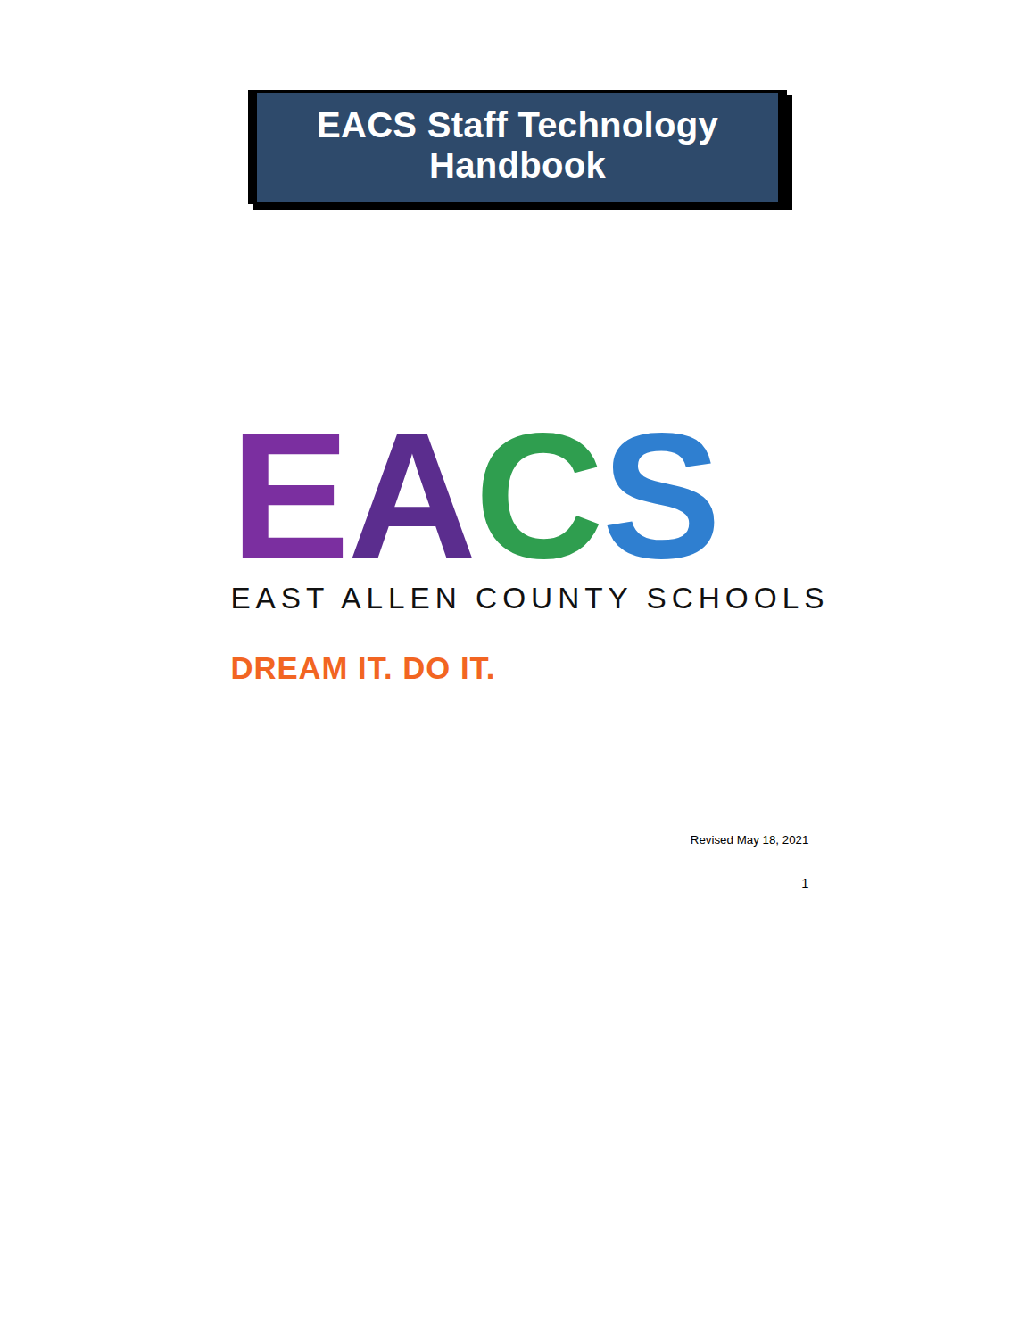EACS Staff Technology Handbook
EACS
EAST ALLEN COUNTY SCHOOLS
DREAM IT. DO IT.
Revised May 18, 2021
1